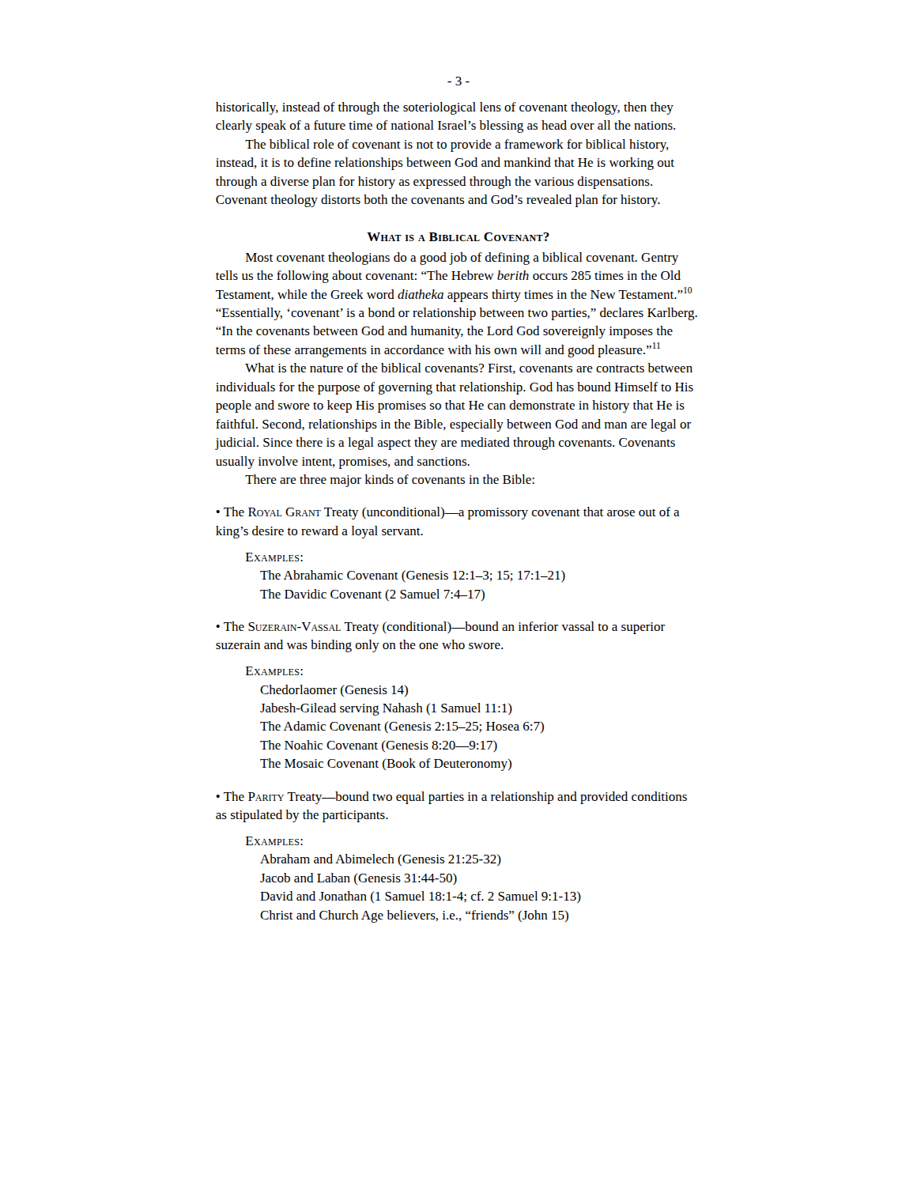- 3 -
historically, instead of through the soteriological lens of covenant theology, then they clearly speak of a future time of national Israel’s blessing as head over all the nations.
The biblical role of covenant is not to provide a framework for biblical history, instead, it is to define relationships between God and mankind that He is working out through a diverse plan for history as expressed through the various dispensations. Covenant theology distorts both the covenants and God’s revealed plan for history.
What is a Biblical Covenant?
Most covenant theologians do a good job of defining a biblical covenant. Gentry tells us the following about covenant: “The Hebrew berith occurs 285 times in the Old Testament, while the Greek word diatheka appears thirty times in the New Testament.”10 “Essentially, ‘covenant’ is a bond or relationship between two parties,” declares Karlberg. “In the covenants between God and humanity, the Lord God sovereignly imposes the terms of these arrangements in accordance with his own will and good pleasure.”11
What is the nature of the biblical covenants? First, covenants are contracts between individuals for the purpose of governing that relationship. God has bound Himself to His people and swore to keep His promises so that He can demonstrate in history that He is faithful. Second, relationships in the Bible, especially between God and man are legal or judicial. Since there is a legal aspect they are mediated through covenants. Covenants usually involve intent, promises, and sanctions.
There are three major kinds of covenants in the Bible:
• The Royal Grant Treaty (unconditional)—a promissory covenant that arose out of a king’s desire to reward a loyal servant.
Examples:
The Abrahamic Covenant (Genesis 12:1–3; 15; 17:1–21)
The Davidic Covenant (2 Samuel 7:4–17)
• The Suzerain-Vassal Treaty (conditional)—bound an inferior vassal to a superior suzerain and was binding only on the one who swore.
Examples:
Chedorlaomer (Genesis 14)
Jabesh-Gilead serving Nahash (1 Samuel 11:1)
The Adamic Covenant (Genesis 2:15–25; Hosea 6:7)
The Noahic Covenant (Genesis 8:20—9:17)
The Mosaic Covenant (Book of Deuteronomy)
• The Parity Treaty—bound two equal parties in a relationship and provided conditions as stipulated by the participants.
Examples:
Abraham and Abimelech (Genesis 21:25-32)
Jacob and Laban (Genesis 31:44-50)
David and Jonathan (1 Samuel 18:1-4; cf. 2 Samuel 9:1-13)
Christ and Church Age believers, i.e., “friends” (John 15)